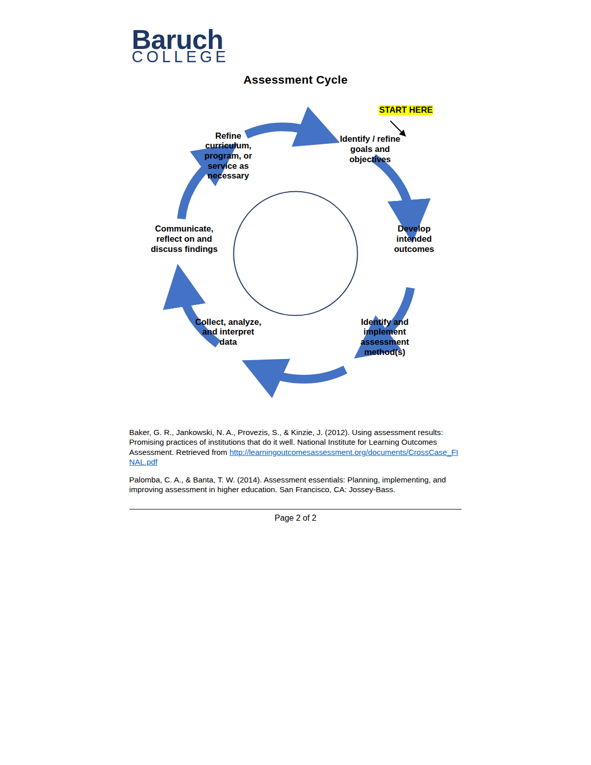Baruch COLLEGE
Assessment Cycle
START HERE
Refine curriculum, program, or service as necessary
Identify / refine goals and objectives
Develop intended outcomes
Identify and implement assessment method(s)
Collect, analyze, and interpret data
Communicate, reflect on and discuss findings
Baker, G. R., Jankowski, N. A., Provezis, S., & Kinzie, J. (2012). Using assessment results: Promising practices of institutions that do it well. National Institute for Learning Outcomes Assessment. Retrieved from http://learningoutcomesassessment.org/documents/CrossCase_FINAL.pdf
Palomba, C. A., & Banta, T. W. (2014). Assessment essentials: Planning, implementing, and improving assessment in higher education. San Francisco, CA: Jossey-Bass.
Page 2 of 2